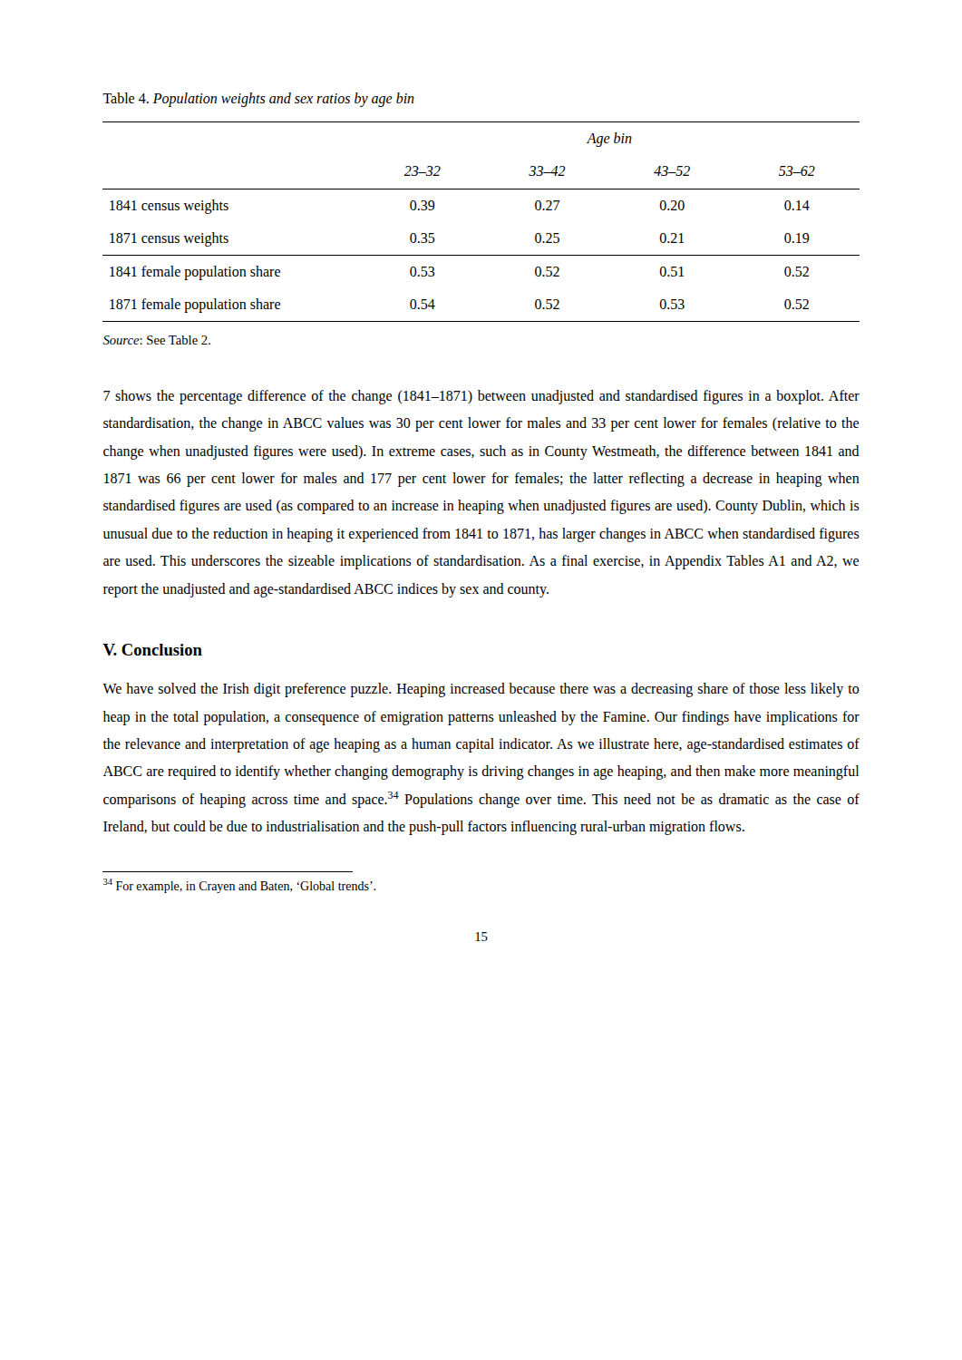Table 4. Population weights and sex ratios by age bin
| | Age bin |
| | 23–32 | 33–42 | 43–52 | 53–62 |
| 1841 census weights | 0.39 | 0.27 | 0.20 | 0.14 |
| 1871 census weights | 0.35 | 0.25 | 0.21 | 0.19 |
| 1841 female population share | 0.53 | 0.52 | 0.51 | 0.52 |
| 1871 female population share | 0.54 | 0.52 | 0.53 | 0.52 |
Source: See Table 2.
7 shows the percentage difference of the change (1841–1871) between unadjusted and standardised figures in a boxplot. After standardisation, the change in ABCC values was 30 per cent lower for males and 33 per cent lower for females (relative to the change when unadjusted figures were used). In extreme cases, such as in County Westmeath, the difference between 1841 and 1871 was 66 per cent lower for males and 177 per cent lower for females; the latter reflecting a decrease in heaping when standardised figures are used (as compared to an increase in heaping when unadjusted figures are used). County Dublin, which is unusual due to the reduction in heaping it experienced from 1841 to 1871, has larger changes in ABCC when standardised figures are used. This underscores the sizeable implications of standardisation. As a final exercise, in Appendix Tables A1 and A2, we report the unadjusted and age-standardised ABCC indices by sex and county.
V. Conclusion
We have solved the Irish digit preference puzzle. Heaping increased because there was a decreasing share of those less likely to heap in the total population, a consequence of emigration patterns unleashed by the Famine. Our findings have implications for the relevance and interpretation of age heaping as a human capital indicator. As we illustrate here, age-standardised estimates of ABCC are required to identify whether changing demography is driving changes in age heaping, and then make more meaningful comparisons of heaping across time and space.34 Populations change over time. This need not be as dramatic as the case of Ireland, but could be due to industrialisation and the push-pull factors influencing rural-urban migration flows.
34 For example, in Crayen and Baten, ‘Global trends’.
15